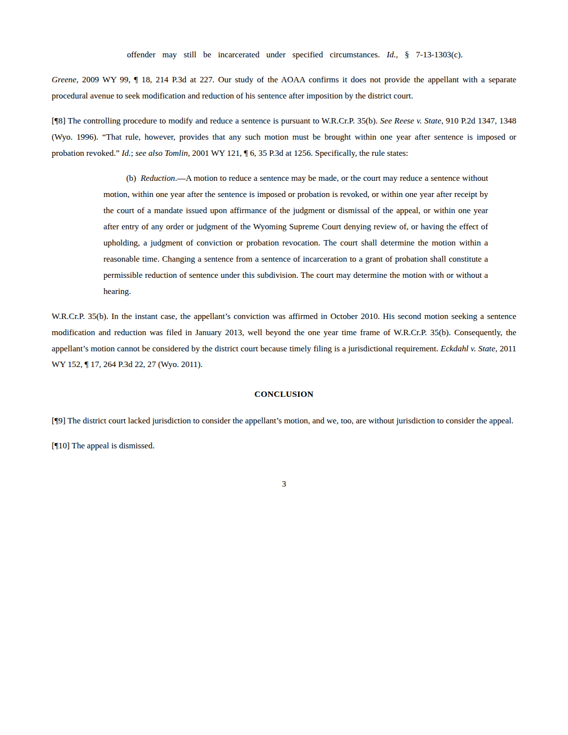offender may still be incarcerated under specified circumstances. Id., § 7-13-1303(c).
Greene, 2009 WY 99, ¶ 18, 214 P.3d at 227. Our study of the AOAA confirms it does not provide the appellant with a separate procedural avenue to seek modification and reduction of his sentence after imposition by the district court.
[¶8] The controlling procedure to modify and reduce a sentence is pursuant to W.R.Cr.P. 35(b). See Reese v. State, 910 P.2d 1347, 1348 (Wyo. 1996). “That rule, however, provides that any such motion must be brought within one year after sentence is imposed or probation revoked.” Id.; see also Tomlin, 2001 WY 121, ¶ 6, 35 P.3d at 1256. Specifically, the rule states:
(b) Reduction.—A motion to reduce a sentence may be made, or the court may reduce a sentence without motion, within one year after the sentence is imposed or probation is revoked, or within one year after receipt by the court of a mandate issued upon affirmance of the judgment or dismissal of the appeal, or within one year after entry of any order or judgment of the Wyoming Supreme Court denying review of, or having the effect of upholding, a judgment of conviction or probation revocation. The court shall determine the motion within a reasonable time. Changing a sentence from a sentence of incarceration to a grant of probation shall constitute a permissible reduction of sentence under this subdivision. The court may determine the motion with or without a hearing.
W.R.Cr.P. 35(b). In the instant case, the appellant’s conviction was affirmed in October 2010. His second motion seeking a sentence modification and reduction was filed in January 2013, well beyond the one year time frame of W.R.Cr.P. 35(b). Consequently, the appellant’s motion cannot be considered by the district court because timely filing is a jurisdictional requirement. Eckdahl v. State, 2011 WY 152, ¶ 17, 264 P.3d 22, 27 (Wyo. 2011).
CONCLUSION
[¶9] The district court lacked jurisdiction to consider the appellant’s motion, and we, too, are without jurisdiction to consider the appeal.
[¶10] The appeal is dismissed.
3